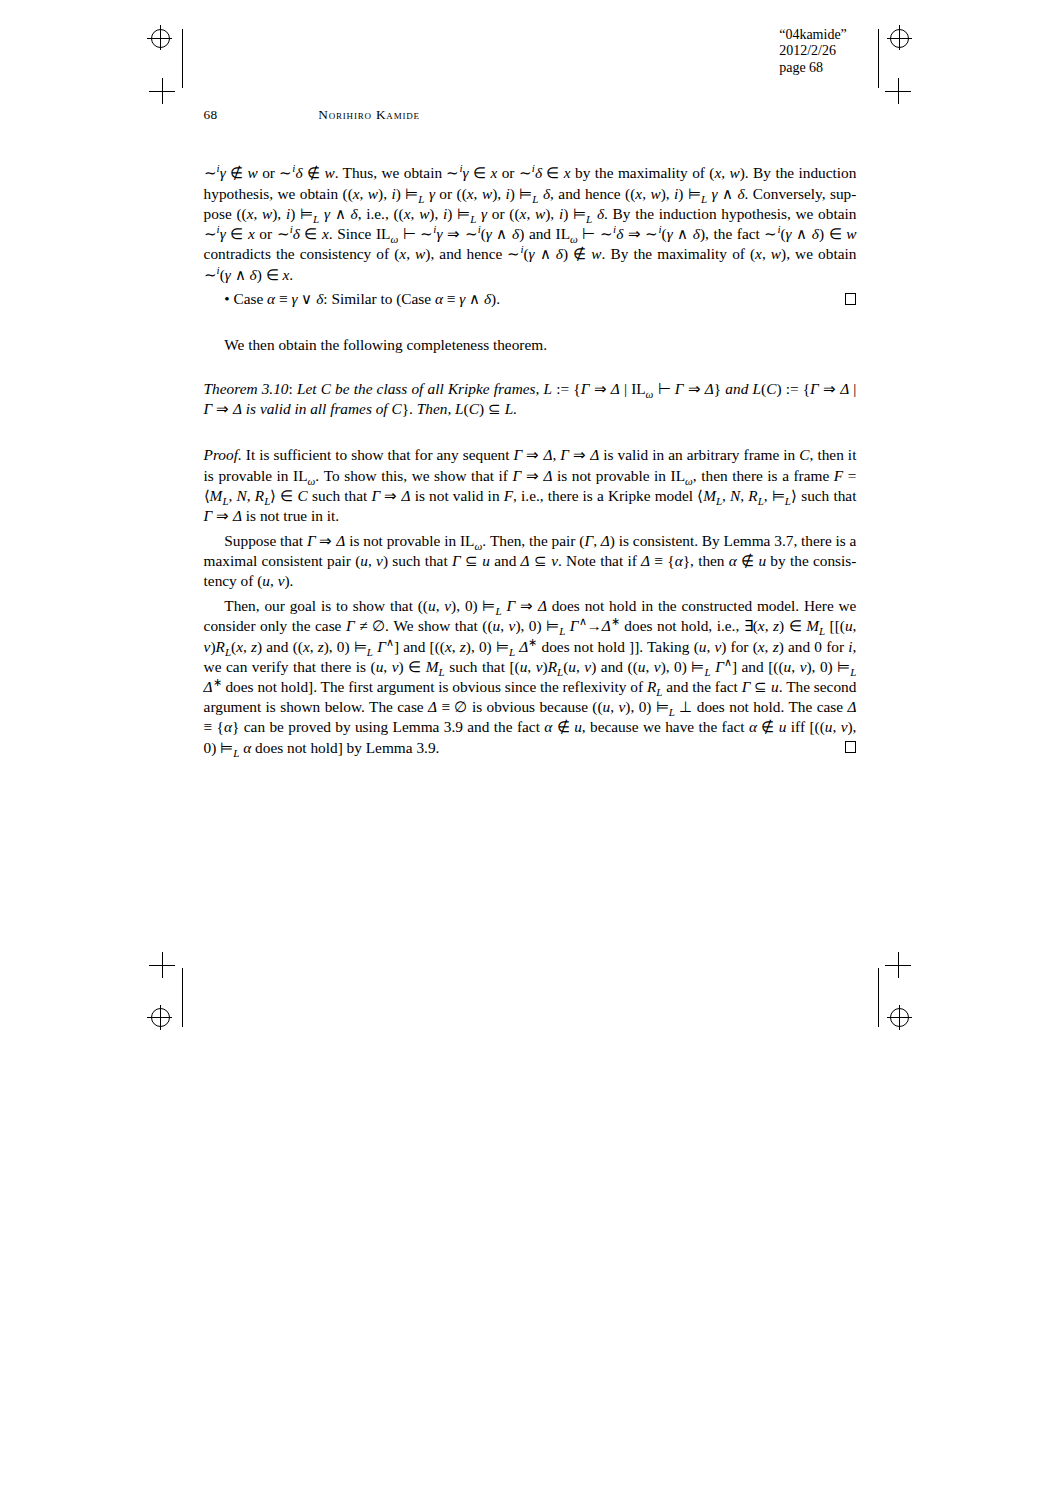“04kamide”
2012/2/26
page 68
68 Norihiro Kamide
∼iγ ∉ w or ∼iδ ∉ w. Thus, we obtain ∼iγ ∈ x or ∼iδ ∈ x by the maximality of (x, w). By the induction hypothesis, we obtain ((x, w), i) ⊨L γ or ((x, w), i) ⊨L δ, and hence ((x, w), i) ⊨L γ ∧ δ. Conversely, suppose ((x, w), i) ⊨L γ ∧ δ, i.e., ((x, w), i) ⊨L γ or ((x, w), i) ⊨L δ. By the induction hypothesis, we obtain ∼iγ ∈ x or ∼iδ ∈ x. Since ILω ⊢ ∼iγ ⇒ ∼i(γ ∧ δ) and ILω ⊢ ∼iδ ⇒ ∼i(γ ∧ δ), the fact ∼i(γ ∧ δ) ∈ w contradicts the consistency of (x, w), and hence ∼i(γ ∧ δ) ∉ w. By the maximality of (x, w), we obtain ∼i(γ ∧ δ) ∈ x.
• Case α ≡ γ ∨ δ: Similar to (Case α ≡ γ ∧ δ).
We then obtain the following completeness theorem.
Theorem 3.10: Let C be the class of all Kripke frames, L := {Γ ⇒ Δ | ILω ⊢ Γ ⇒ Δ} and L(C) := {Γ ⇒ Δ | Γ ⇒ Δ is valid in all frames of C}. Then, L(C) ⊆ L.
Proof. It is sufficient to show that for any sequent Γ ⇒ Δ, Γ ⇒ Δ is valid in an arbitrary frame in C, then it is provable in ILω. To show this, we show that if Γ ⇒ Δ is not provable in ILω, then there is a frame F = ⟨ML, N, RL⟩ ∈ C such that Γ ⇒ Δ is not valid in F, i.e., there is a Kripke model ⟨ML, N, RL, ⊨L⟩ such that Γ ⇒ Δ is not true in it.
Suppose that Γ ⇒ Δ is not provable in ILω. Then, the pair (Γ, Δ) is consistent. By Lemma 3.7, there is a maximal consistent pair (u, v) such that Γ ⊆ u and Δ ⊆ v. Note that if Δ ≡ {α}, then α ∉ u by the consistency of (u, v).
Then, our goal is to show that ((u, v), 0) ⊨L Γ ⇒ Δ does not hold in the constructed model. Here we consider only the case Γ ≠ ∅. We show that ((u, v), 0) ⊨L Γ∧→Δ∗ does not hold, i.e., ∃(x, z) ∈ ML [[(u, v)RL(x, z) and ((x, z), 0) ⊨L Γ∧] and [((x, z), 0) ⊨L Δ∗ does not hold ]]. Taking (u, v) for (x, z) and 0 for i, we can verify that there is (u, v) ∈ ML such that [(u, v)RL(u, v) and ((u, v), 0) ⊨L Γ∧] and [((u, v), 0) ⊨L Δ∗ does not hold]. The first argument is obvious since the reflexivity of RL and the fact Γ ⊆ u. The second argument is shown below. The case Δ ≡ ∅ is obvious because ((u, v), 0) ⊨L ⊥ does not hold. The case Δ ≡ {α} can be proved by using Lemma 3.9 and the fact α ∉ u, because we have the fact α ∉ u iff [((u, v), 0) ⊨L α does not hold] by Lemma 3.9.